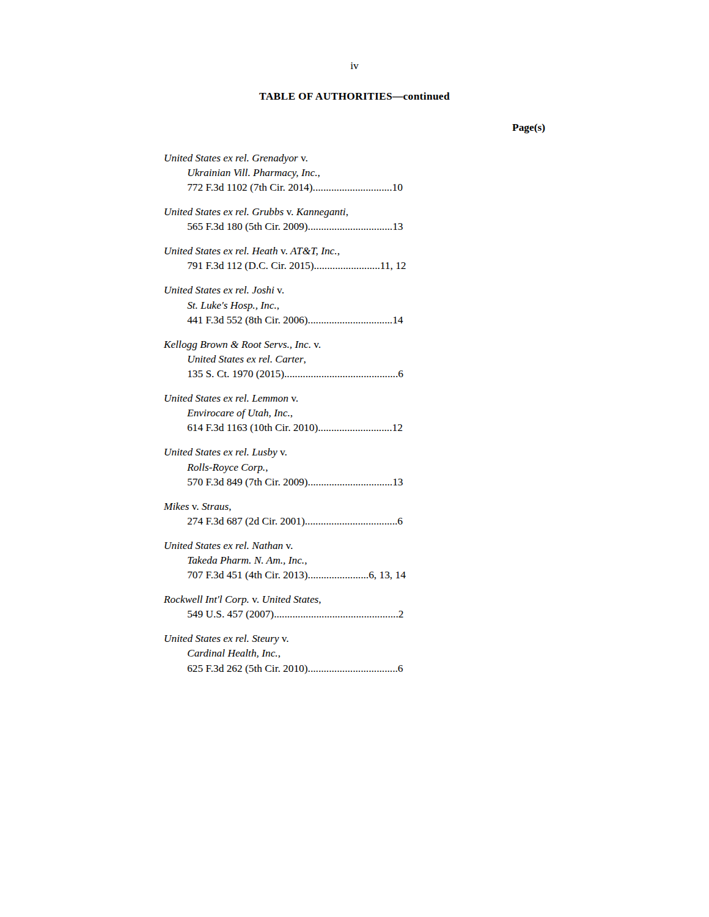iv
TABLE OF AUTHORITIES—continued
Page(s)
United States ex rel. Grenadyor v.
Ukrainian Vill. Pharmacy, Inc.,
772 F.3d 1102 (7th Cir. 2014).............................. 10
United States ex rel. Grubbs v. Kanneganti,
565 F.3d 180 (5th Cir. 2009)................................ 13
United States ex rel. Heath v. AT&T, Inc.,
791 F.3d 112 (D.C. Cir. 2015)......................... 11, 12
United States ex rel. Joshi v.
St. Luke's Hosp., Inc.,
441 F.3d 552 (8th Cir. 2006)................................ 14
Kellogg Brown & Root Servs., Inc. v.
United States ex rel. Carter,
135 S. Ct. 1970 (2015)........................................... 6
United States ex rel. Lemmon v.
Envirocare of Utah, Inc.,
614 F.3d 1163 (10th Cir. 2010)............................ 12
United States ex rel. Lusby v.
Rolls-Royce Corp.,
570 F.3d 849 (7th Cir. 2009)................................ 13
Mikes v. Straus,
274 F.3d 687 (2d Cir. 2001)................................... 6
United States ex rel. Nathan v.
Takeda Pharm. N. Am., Inc.,
707 F.3d 451 (4th Cir. 2013)....................... 6, 13, 14
Rockwell Int'l Corp. v. United States,
549 U.S. 457 (2007)............................................... 2
United States ex rel. Steury v.
Cardinal Health, Inc.,
625 F.3d 262 (5th Cir. 2010).................................. 6